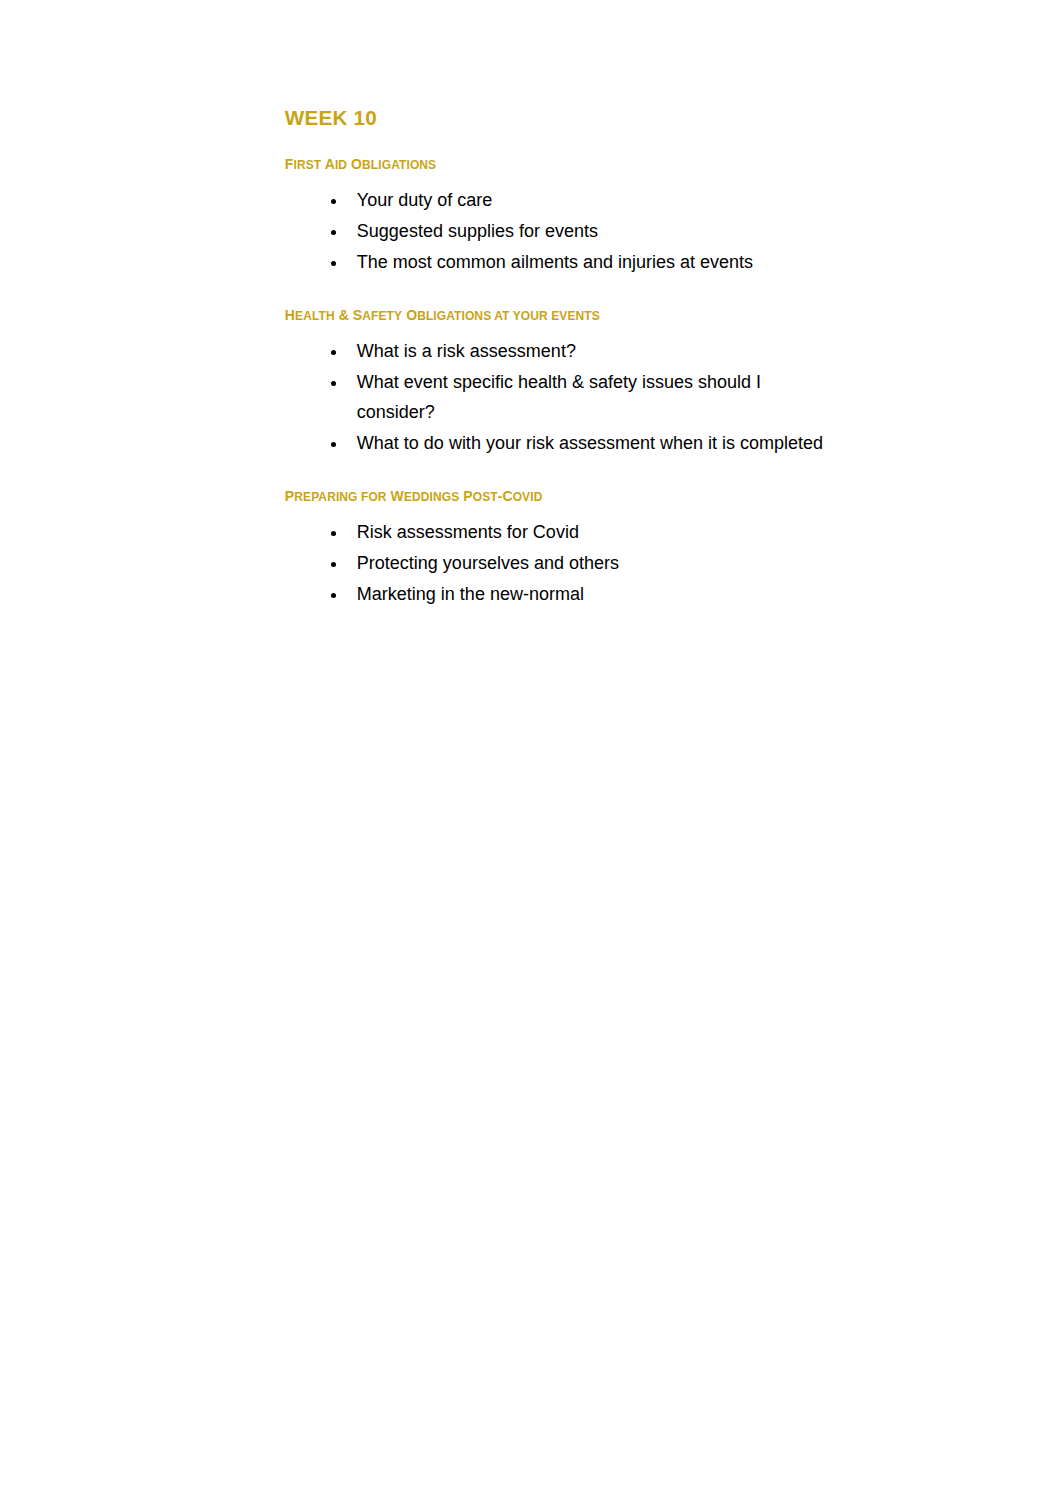WEEK 10
FIRST AID OBLIGATIONS
Your duty of care
Suggested supplies for events
The most common ailments and injuries at events
HEALTH & SAFETY OBLIGATIONS AT YOUR EVENTS
What is a risk assessment?
What event specific health & safety issues should I consider?
What to do with your risk assessment when it is completed
PREPARING FOR WEDDINGS POST-COVID
Risk assessments for Covid
Protecting yourselves and others
Marketing in the new-normal